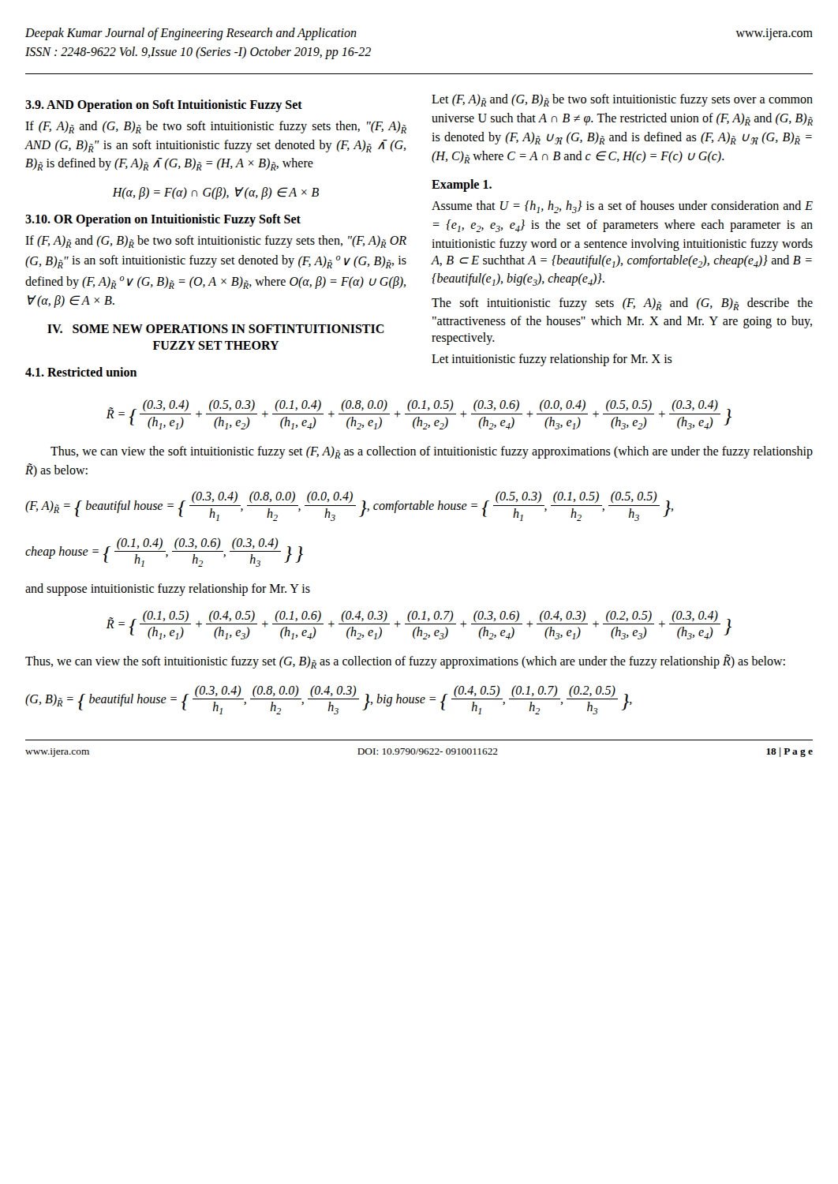www.ijera.com Deepak Kumar Journal of Engineering Research and Application
ISSN : 2248-9622 Vol. 9,Issue 10 (Series -I) October 2019, pp 16-22
3.9. AND Operation on Soft Intuitionistic Fuzzy Set
If (F, A)R̃ and (G, B)R̃ be two soft intuitionistic fuzzy sets then, "(F, A)R̃ AND (G, B)R̃" is an soft intuitionistic fuzzy set denoted by (F, A)R̃ ∧̄ (G, B)R̃ is defined by (F, A)R̃ ∧̄ (G, B)R̃ = (H, A × B)R̃, where
H(α, β) = F(α) ∩ G(β), ∀ (α, β) ∈ A × B
3.10. OR Operation on Intuitionistic Fuzzy Soft Set
If (F, A)R̃ and (G, B)R̃ be two soft intuitionistic fuzzy sets then, "(F, A)R̃ OR (G, B)R̃" is an soft intuitionistic fuzzy set denoted by (F, A)R̃ o∨ (G, B)R̃, is defined by (F, A)R̃ o∨ (G, B)R̃ = (O, A × B)R̃, where O(α, β) = F(α) ∪ G(β), ∀ (α, β) ∈ A × B.
IV. SOME NEW OPERATIONS IN SOFTINTUITIONISTIC FUZZY SET THEORY
4.1. Restricted union
Let (F, A)R̃ and (G, B)R̃ be two soft intuitionistic fuzzy sets over a common universe U such that A ∩ B ≠ φ. The restricted union of (F, A)R̃ and (G, B)R̃ is denoted by (F, A)R̃ ∪ℜ (G, B)R̃ and is defined as (F, A)R̃ ∪ℜ (G, B)R̃ = (H, C)R̃ where C = A ∩ B and c ∈ C, H(c) = F(c) ∪ G(c).
Example 1.
Assume that U = {h1, h2, h3} is a set of houses under consideration and E = {e1, e2, e3, e4} is the set of parameters where each parameter is an intuitionistic fuzzy word or a sentence involving intuitionistic fuzzy words A, B ⊂ E suchthat A = {beautiful(e1), comfortable(e2), cheap(e4)} and B = {beautiful(e1), big(e3), cheap(e4)}.
The soft intuitionistic fuzzy sets (F, A)R̃ and (G, B)R̃ describe the "attractiveness of the houses" which Mr. X and Mr. Y are going to buy, respectively.
Let intuitionistic fuzzy relationship for Mr. X is
R̃ = { (0.3, 0.4)(h1, e1) + (0.5, 0.3)(h1, e2) + (0.1, 0.4)(h1, e4) + (0.8, 0.0)(h2, e1) + (0.1, 0.5)(h2, e2) + (0.3, 0.6)(h2, e4) + (0.0, 0.4)(h3, e1) + (0.5, 0.5)(h3, e2) + (0.3, 0.4)(h3, e4) }
Thus, we can view the soft intuitionistic fuzzy set (F, A)R̃ as a collection of intuitionistic fuzzy approximations (which are under the fuzzy relationship R̃) as below:
(F, A)R̃ = { beautiful house = { (0.3, 0.4) h1, (0.8, 0.0) h2, (0.0, 0.4) h3 }, comfortable house = { (0.5, 0.3) h1, (0.1, 0.5) h2, (0.5, 0.5) h3 },
cheap house = { (0.1, 0.4) h1, (0.3, 0.6) h2, (0.3, 0.4) h3 } }
and suppose intuitionistic fuzzy relationship for Mr. Y is
R̃ = { (0.1, 0.5)(h1, e1) + (0.4, 0.5)(h1, e3) + (0.1, 0.6)(h1, e4) + (0.4, 0.3)(h2, e1) + (0.1, 0.7)(h2, e3) + (0.3, 0.6)(h2, e4) + (0.4, 0.3)(h3, e1) + (0.2, 0.5)(h3, e3) + (0.3, 0.4)(h3, e4) }
Thus, we can view the soft intuitionistic fuzzy set (G, B)R̃ as a collection of fuzzy approximations (which are under the fuzzy relationship R̃) as below:
(G, B)R̃ = { beautiful house = { (0.3, 0.4) h1, (0.8, 0.0) h2, (0.4, 0.3) h3 }, big house = { (0.4, 0.5) h1, (0.1, 0.7) h2, (0.2, 0.5) h3 },
www.ijera.com DOI: 10.9790/9622- 0910011622 18 | P a g e